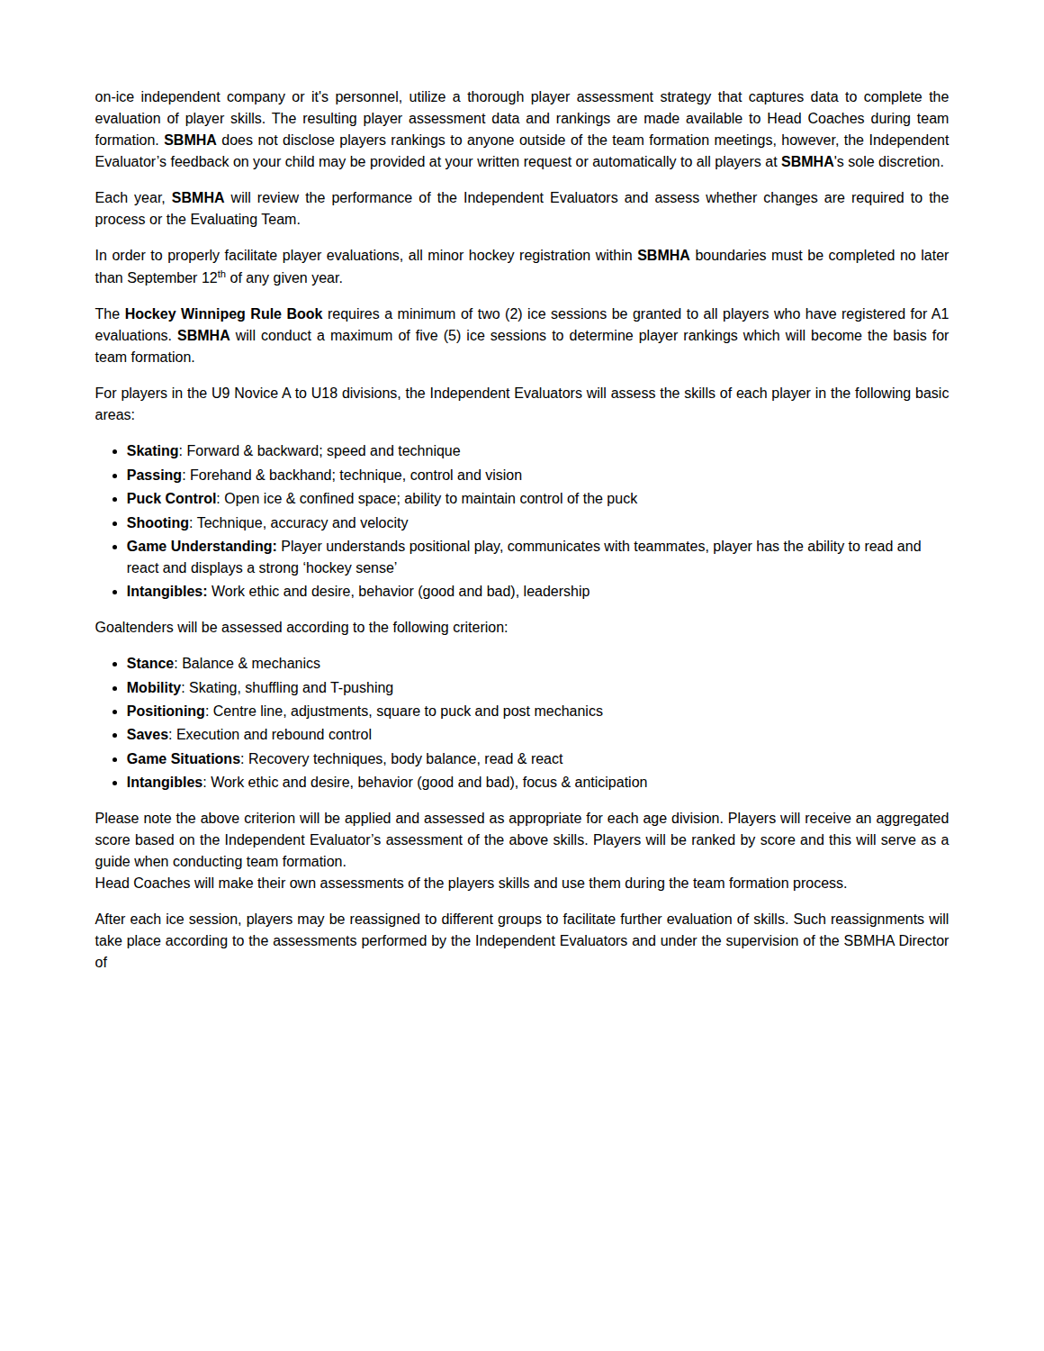on-ice independent company or it's personnel, utilize a thorough player assessment strategy that captures data to complete the evaluation of player skills. The resulting player assessment data and rankings are made available to Head Coaches during team formation. SBMHA does not disclose players rankings to anyone outside of the team formation meetings, however, the Independent Evaluator’s feedback on your child may be provided at your written request or automatically to all players at SBMHA's sole discretion.
Each year, SBMHA will review the performance of the Independent Evaluators and assess whether changes are required to the process or the Evaluating Team.
In order to properly facilitate player evaluations, all minor hockey registration within SBMHA boundaries must be completed no later than September 12th of any given year.
The Hockey Winnipeg Rule Book requires a minimum of two (2) ice sessions be granted to all players who have registered for A1 evaluations. SBMHA will conduct a maximum of five (5) ice sessions to determine player rankings which will become the basis for team formation.
For players in the U9 Novice A to U18 divisions, the Independent Evaluators will assess the skills of each player in the following basic areas:
Skating: Forward & backward; speed and technique
Passing: Forehand & backhand; technique, control and vision
Puck Control: Open ice & confined space; ability to maintain control of the puck
Shooting: Technique, accuracy and velocity
Game Understanding: Player understands positional play, communicates with teammates, player has the ability to read and react and displays a strong ‘hockey sense’
Intangibles: Work ethic and desire, behavior (good and bad), leadership
Goaltenders will be assessed according to the following criterion:
Stance: Balance & mechanics
Mobility: Skating, shuffling and T-pushing
Positioning: Centre line, adjustments, square to puck and post mechanics
Saves: Execution and rebound control
Game Situations: Recovery techniques, body balance, read & react
Intangibles: Work ethic and desire, behavior (good and bad), focus & anticipation
Please note the above criterion will be applied and assessed as appropriate for each age division. Players will receive an aggregated score based on the Independent Evaluator’s assessment of the above skills. Players will be ranked by score and this will serve as a guide when conducting team formation.
Head Coaches will make their own assessments of the players skills and use them during the team formation process.
After each ice session, players may be reassigned to different groups to facilitate further evaluation of skills. Such reassignments will take place according to the assessments performed by the Independent Evaluators and under the supervision of the SBMHA Director of